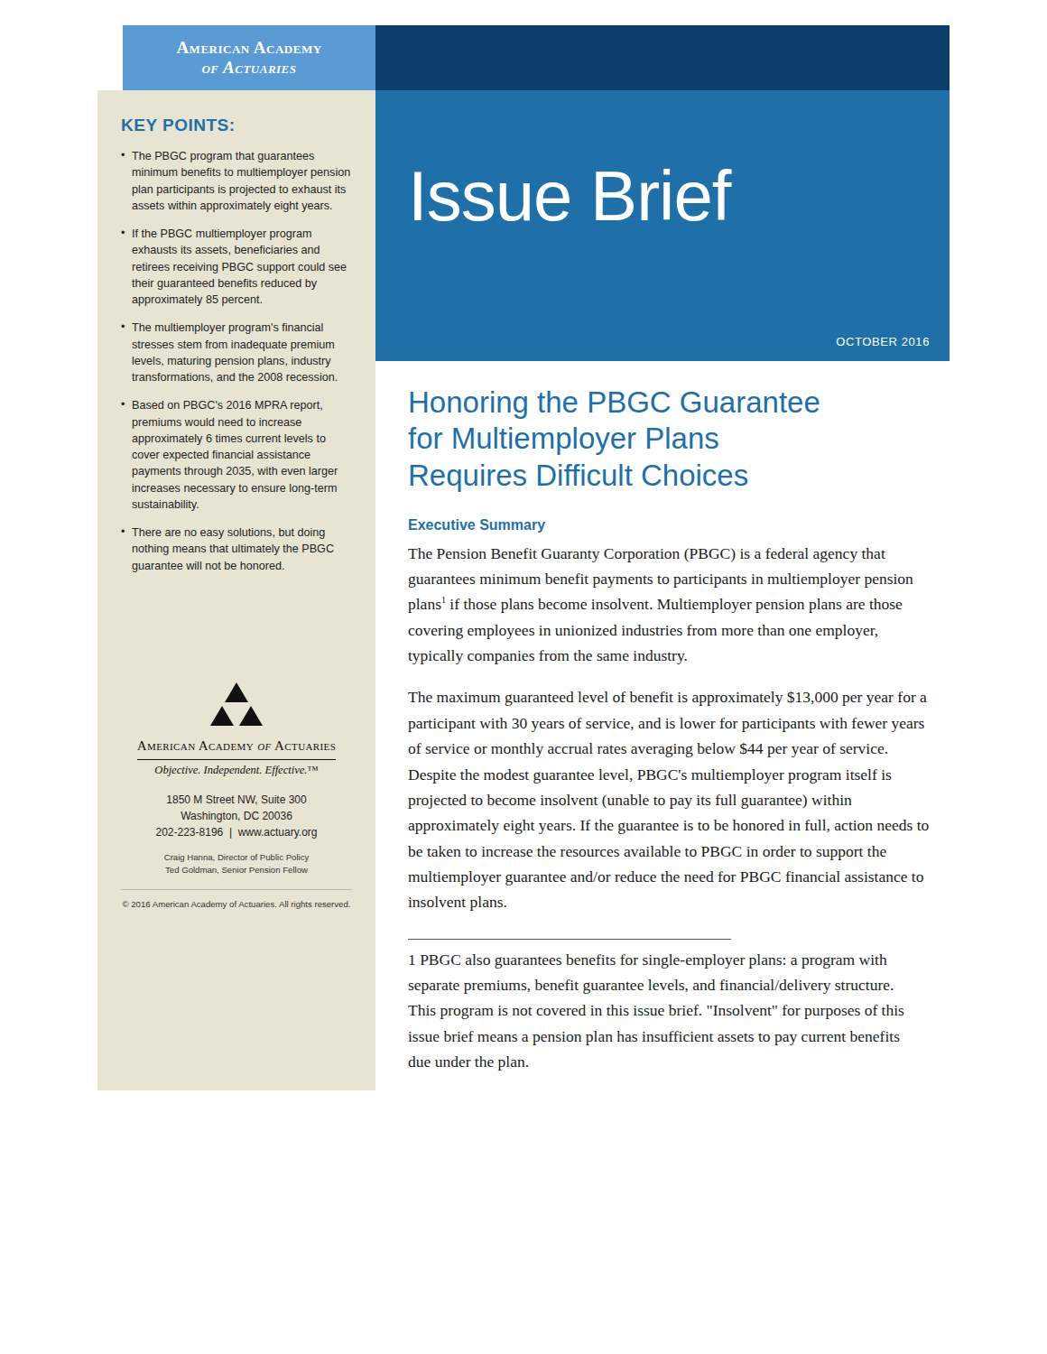American Academy of Actuaries
KEY POINTS:
The PBGC program that guarantees minimum benefits to multiemployer pension plan participants is projected to exhaust its assets within approximately eight years.
If the PBGC multiemployer program exhausts its assets, beneficiaries and retirees receiving PBGC support could see their guaranteed benefits reduced by approximately 85 percent.
The multiemployer program's financial stresses stem from inadequate premium levels, maturing pension plans, industry transformations, and the 2008 recession.
Based on PBGC's 2016 MPRA report, premiums would need to increase approximately 6 times current levels to cover expected financial assistance payments through 2035, with even larger increases necessary to ensure long-term sustainability.
There are no easy solutions, but doing nothing means that ultimately the PBGC guarantee will not be honored.
American Academy of Actuaries
Objective. Independent. Effective.™
1850 M Street NW, Suite 300
Washington, DC 20036
202-223-8196 | www.actuary.org
Craig Hanna, Director of Public Policy
Ted Goldman, Senior Pension Fellow
© 2016 American Academy of Actuaries. All rights reserved.
Issue Brief
OCTOBER 2016
Honoring the PBGC Guarantee
for Multiemployer Plans
Requires Difficult Choices
Executive Summary
The Pension Benefit Guaranty Corporation (PBGC) is a federal agency that guarantees minimum benefit payments to participants in multiemployer pension plans1 if those plans become insolvent. Multiemployer pension plans are those covering employees in unionized industries from more than one employer, typically companies from the same industry.
The maximum guaranteed level of benefit is approximately $13,000 per year for a participant with 30 years of service, and is lower for participants with fewer years of service or monthly accrual rates averaging below $44 per year of service. Despite the modest guarantee level, PBGC's multiemployer program itself is projected to become insolvent (unable to pay its full guarantee) within approximately eight years. If the guarantee is to be honored in full, action needs to be taken to increase the resources available to PBGC in order to support the multiemployer guarantee and/or reduce the need for PBGC financial assistance to insolvent plans.
1 PBGC also guarantees benefits for single-employer plans: a program with separate premiums, benefit guarantee levels, and financial/delivery structure. This program is not covered in this issue brief. "Insolvent" for purposes of this issue brief means a pension plan has insufficient assets to pay current benefits due under the plan.